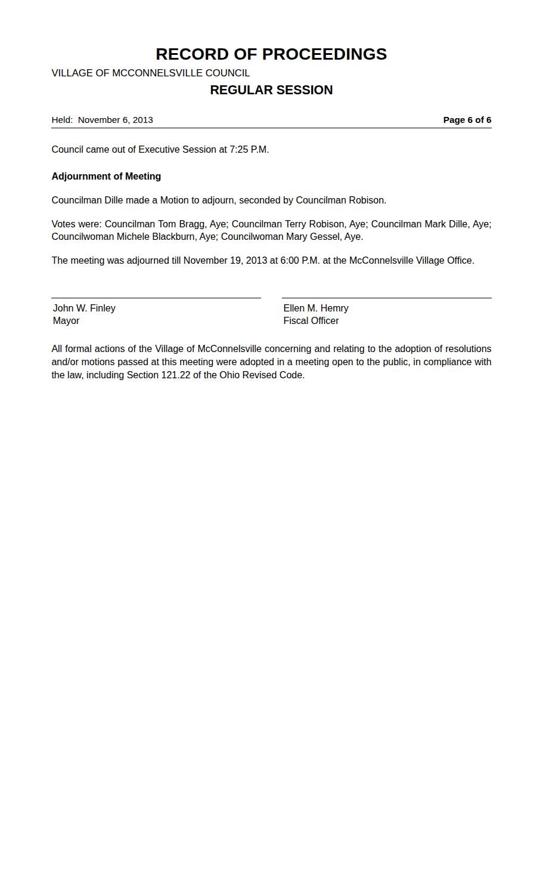RECORD OF PROCEEDINGS
VILLAGE OF MCCONNELSVILLE COUNCIL
REGULAR SESSION
Held: November 6, 2013 Page 6 of 6
Council came out of Executive Session at 7:25 P.M.
Adjournment of Meeting
Councilman Dille made a Motion to adjourn, seconded by Councilman Robison.
Votes were: Councilman Tom Bragg, Aye; Councilman Terry Robison, Aye; Councilman Mark Dille, Aye; Councilwoman Michele Blackburn, Aye; Councilwoman Mary Gessel, Aye.
The meeting was adjourned till November 19, 2013 at 6:00 P.M. at the McConnelsville Village Office.
John W. Finley Mayor
Ellen M. Hemry Fiscal Officer
All formal actions of the Village of McConnelsville concerning and relating to the adoption of resolutions and/or motions passed at this meeting were adopted in a meeting open to the public, in compliance with the law, including Section 121.22 of the Ohio Revised Code.